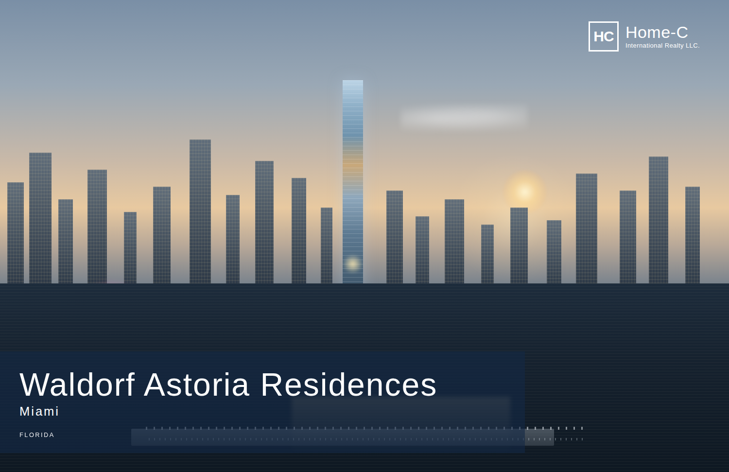HC
Home-C International Realty LLC.
Waldorf Astoria Residences
Miami
FLORIDA